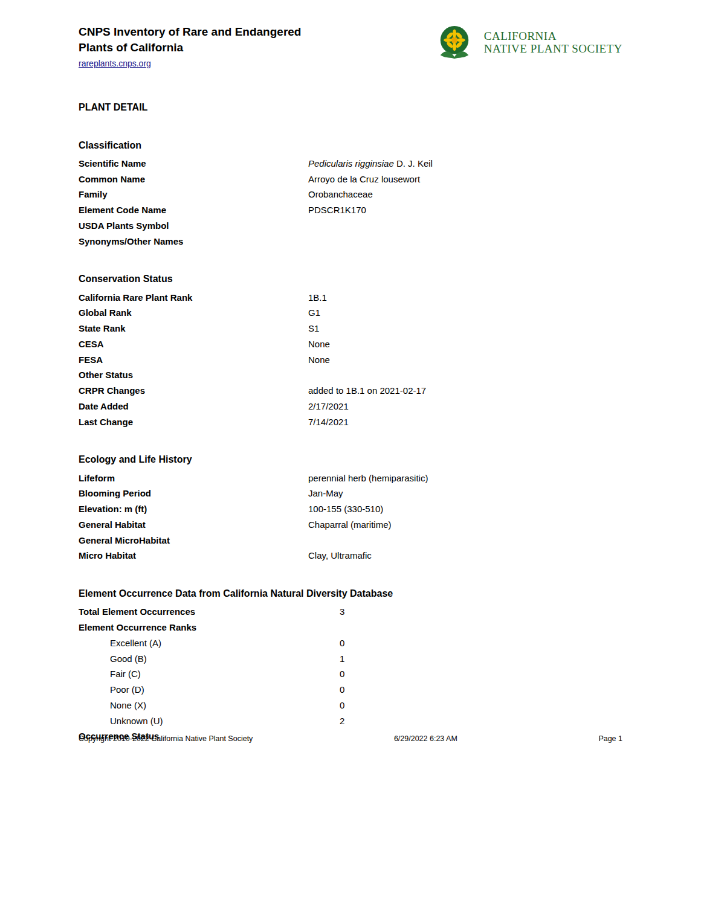CNPS Inventory of Rare and Endangered Plants of California
rareplants.cnps.org
CALIFORNIA
NATIVE PLANT SOCIETY
PLANT DETAIL
Classification
| Scientific Name | Pedicularis rigginsiae D. J. Keil |
| Common Name | Arroyo de la Cruz lousewort |
| Family | Orobanchaceae |
| Element Code Name | PDSCR1K170 |
| USDA Plants Symbol | |
| Synonyms/Other Names | |
Conservation Status
| California Rare Plant Rank | 1B.1 |
| Global Rank | G1 |
| State Rank | S1 |
| CESA | None |
| FESA | None |
| Other Status | |
| CRPR Changes | added to 1B.1 on 2021-02-17 |
| Date Added | 2/17/2021 |
| Last Change | 7/14/2021 |
Ecology and Life History
| Lifeform | perennial herb (hemiparasitic) |
| Blooming Period | Jan-May |
| Elevation: m (ft) | 100-155 (330-510) |
| General Habitat | Chaparral (maritime) |
| General MicroHabitat | |
| Micro Habitat | Clay, Ultramafic |
Element Occurrence Data from California Natural Diversity Database
| Total Element Occurrences | 3 |
| Element Occurrence Ranks |
| Excellent (A) | 0 |
| Good (B) | 1 |
| Fair (C) | 0 |
| Poor (D) | 0 |
| None (X) | 0 |
| Unknown (U) | 2 |
| Occurrence Status |
Copyright 2010-2022 California Native Plant Society
6/29/2022 6:23 AM
Page 1